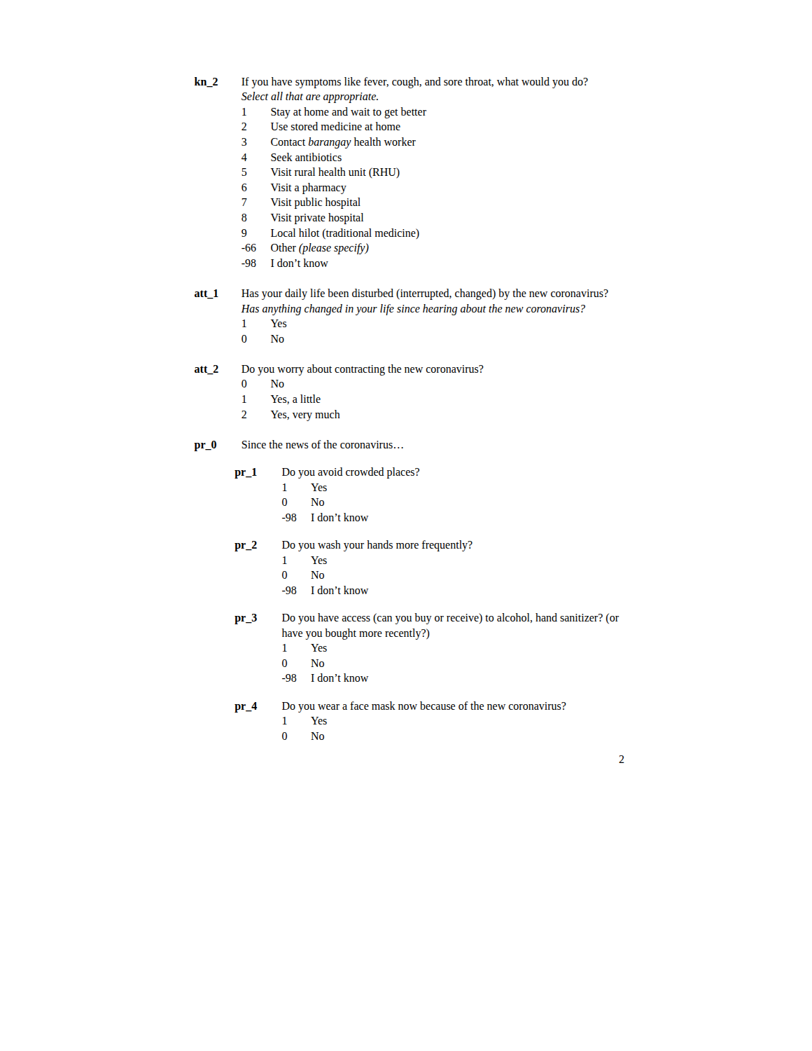kn_2 If you have symptoms like fever, cough, and sore throat, what would you do? Select all that are appropriate.
1 Stay at home and wait to get better
2 Use stored medicine at home
3 Contact barangay health worker
4 Seek antibiotics
5 Visit rural health unit (RHU)
6 Visit a pharmacy
7 Visit public hospital
8 Visit private hospital
9 Local hilot (traditional medicine)
-66 Other (please specify)
-98 I don’t know
att_1 Has your daily life been disturbed (interrupted, changed) by the new coronavirus? Has anything changed in your life since hearing about the new coronavirus?
1 Yes
0 No
att_2 Do you worry about contracting the new coronavirus?
0 No
1 Yes, a little
2 Yes, very much
pr_0 Since the news of the coronavirus…
pr_1 Do you avoid crowded places?
1 Yes
0 No
-98 I don’t know
pr_2 Do you wash your hands more frequently?
1 Yes
0 No
-98 I don’t know
pr_3 Do you have access (can you buy or receive) to alcohol, hand sanitizer? (or have you bought more recently?)
1 Yes
0 No
-98 I don’t know
pr_4 Do you wear a face mask now because of the new coronavirus?
1 Yes
0 No
2